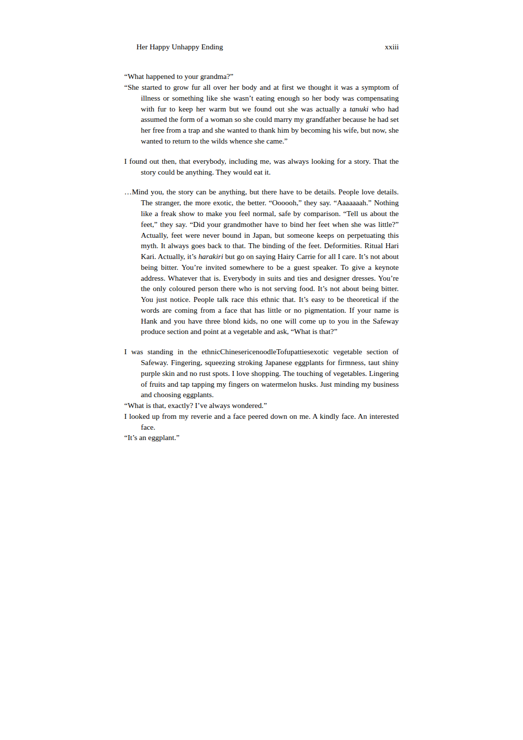Her Happy Unhappy Ending xxiii
“What happened to your grandma?”
“She started to grow fur all over her body and at first we thought it was a symptom of illness or something like she wasn’t eating enough so her body was compensating with fur to keep her warm but we found out she was actually a tanuki who had assumed the form of a woman so she could marry my grandfather because he had set her free from a trap and she wanted to thank him by becoming his wife, but now, she wanted to return to the wilds whence she came.”
I found out then, that everybody, including me, was always looking for a story. That the story could be anything. They would eat it.
…Mind you, the story can be anything, but there have to be details. People love details. The stranger, the more exotic, the better. “Oooooh,” they say. “Aaaaaaah.” Nothing like a freak show to make you feel normal, safe by comparison. “Tell us about the feet,” they say. “Did your grandmother have to bind her feet when she was little?” Actually, feet were never bound in Japan, but someone keeps on perpetuating this myth. It always goes back to that. The binding of the feet. Deformities. Ritual Hari Kari. Actually, it’s harakiri but go on saying Hairy Carrie for all I care. It’s not about being bitter. You’re invited somewhere to be a guest speaker. To give a keynote address. Whatever that is. Everybody in suits and ties and designer dresses. You’re the only coloured person there who is not serving food. It’s not about being bitter. You just notice. People talk race this ethnic that. It’s easy to be theoretical if the words are coming from a face that has little or no pigmentation. If your name is Hank and you have three blond kids, no one will come up to you in the Safeway produce section and point at a vegetable and ask, “What is that?”
I was standing in the ethnicChinesericenoodleTofupattiesexotic vegetable section of Safeway. Fingering, squeezing stroking Japanese eggplants for firmness, taut shiny purple skin and no rust spots. I love shopping. The touching of vegetables. Lingering of fruits and tap tapping my fingers on watermelon husks. Just minding my business and choosing eggplants.
“What is that, exactly? I’ve always wondered.”
I looked up from my reverie and a face peered down on me. A kindly face. An interested face.
“It’s an eggplant.”